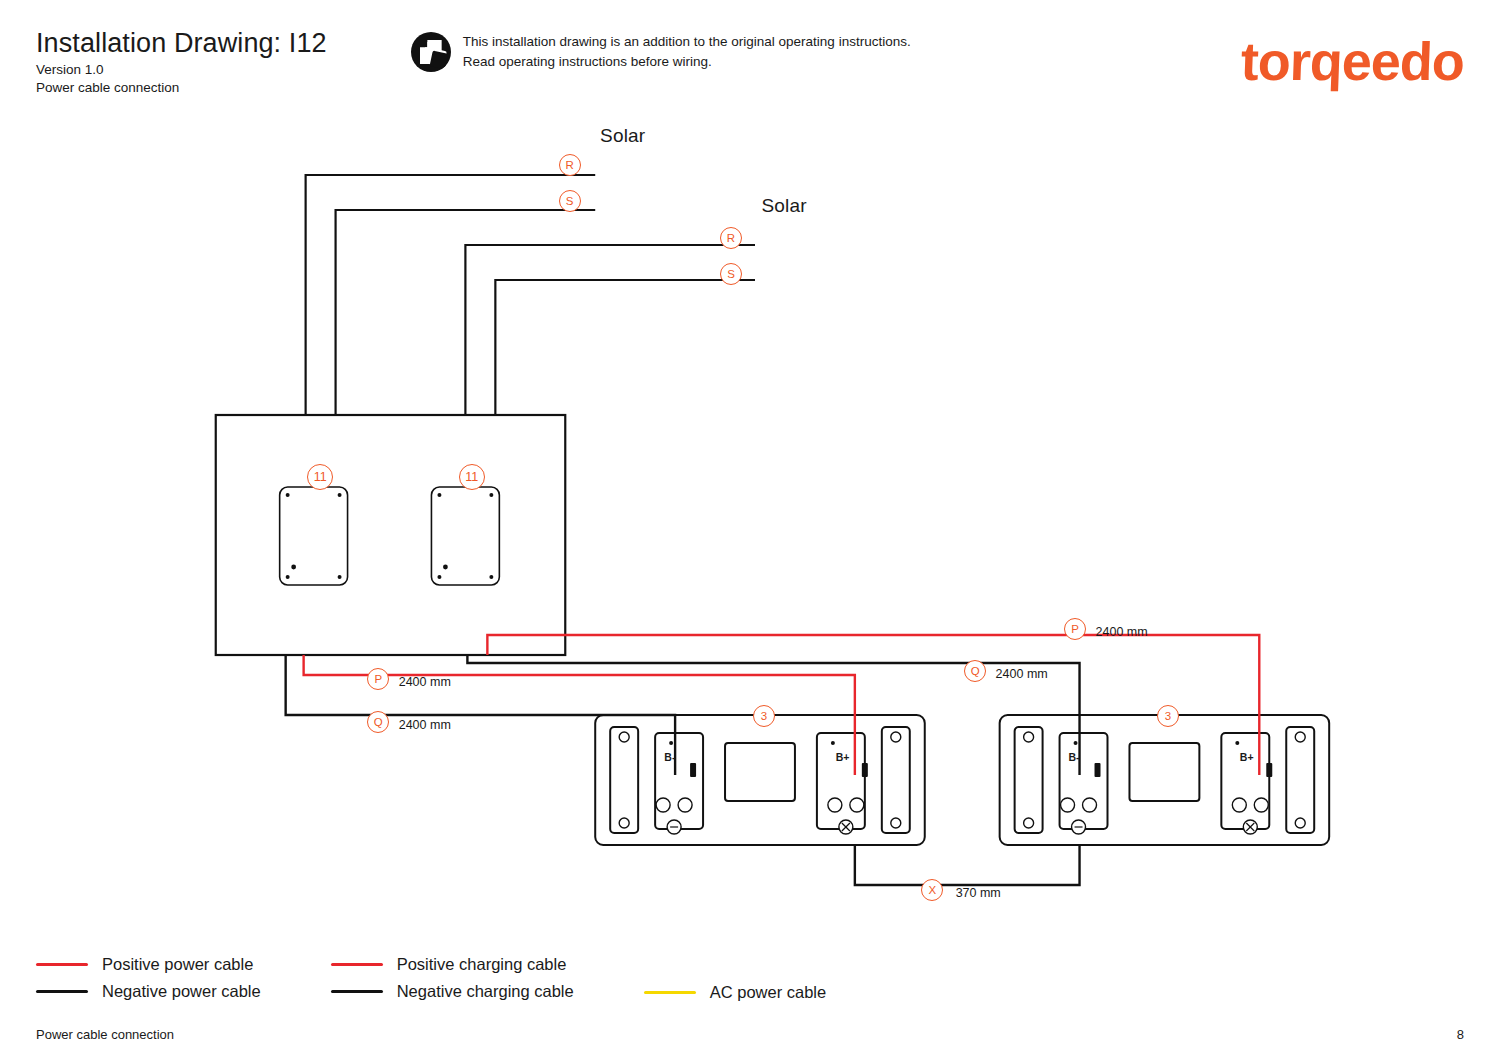Installation Drawing: I12
Version 1.0
Power cable connection
This installation drawing is an addition to the original operating instructions.
Read operating instructions before wiring.
torqeedo
Solar Solar R S R S 11 11 3 3 P 2400 mm Q 2400 mm P 2400 mm Q 2400 mm X 370 mm B- B+ B- B+
Positive power cable
Negative power cable
Positive charging cable
Negative charging cable
AC power cable
Power cable connection 8